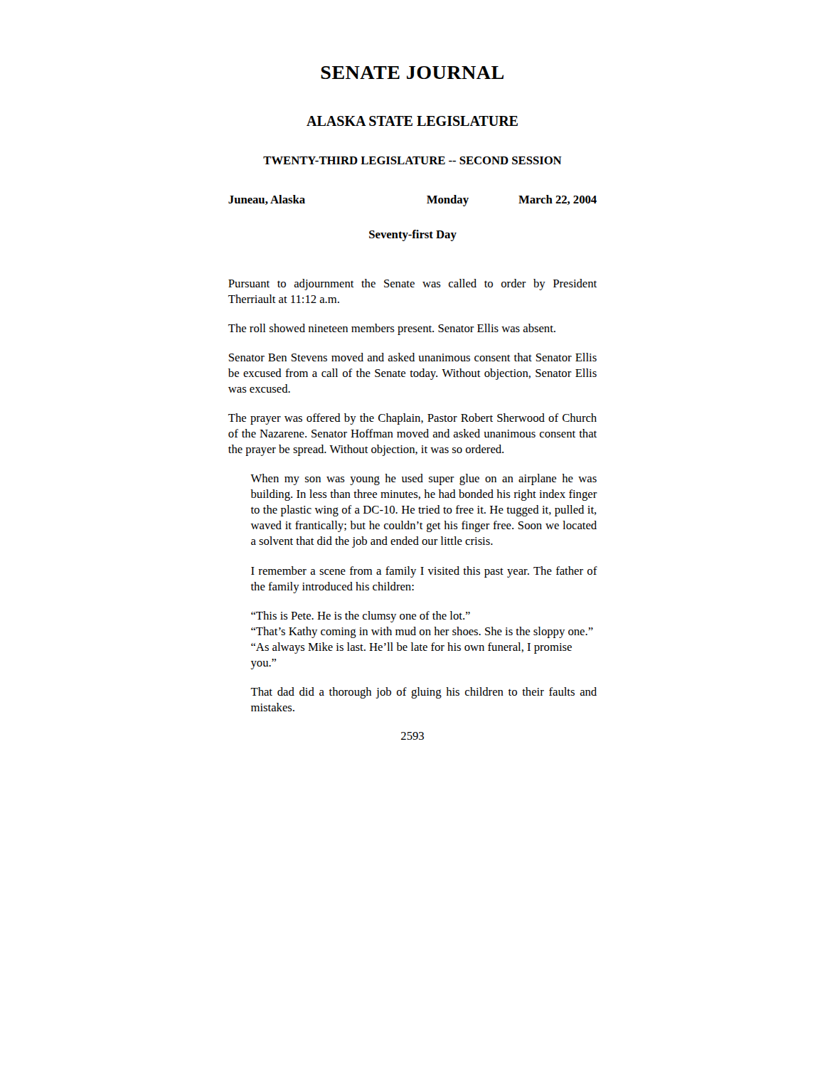SENATE JOURNAL
ALASKA STATE LEGISLATURE
TWENTY-THIRD LEGISLATURE -- SECOND SESSION
Juneau, Alaska Monday March 22, 2004
Seventy-first Day
Pursuant to adjournment the Senate was called to order by President Therriault at 11:12 a.m.
The roll showed nineteen members present. Senator Ellis was absent.
Senator Ben Stevens moved and asked unanimous consent that Senator Ellis be excused from a call of the Senate today. Without objection, Senator Ellis was excused.
The prayer was offered by the Chaplain, Pastor Robert Sherwood of Church of the Nazarene. Senator Hoffman moved and asked unanimous consent that the prayer be spread. Without objection, it was so ordered.
When my son was young he used super glue on an airplane he was building. In less than three minutes, he had bonded his right index finger to the plastic wing of a DC-10. He tried to free it. He tugged it, pulled it, waved it frantically; but he couldn’t get his finger free. Soon we located a solvent that did the job and ended our little crisis.
I remember a scene from a family I visited this past year. The father of the family introduced his children:
“This is Pete. He is the clumsy one of the lot.”
“That’s Kathy coming in with mud on her shoes. She is the sloppy one.”
“As always Mike is last. He’ll be late for his own funeral, I promise you.”
That dad did a thorough job of gluing his children to their faults and mistakes.
2593